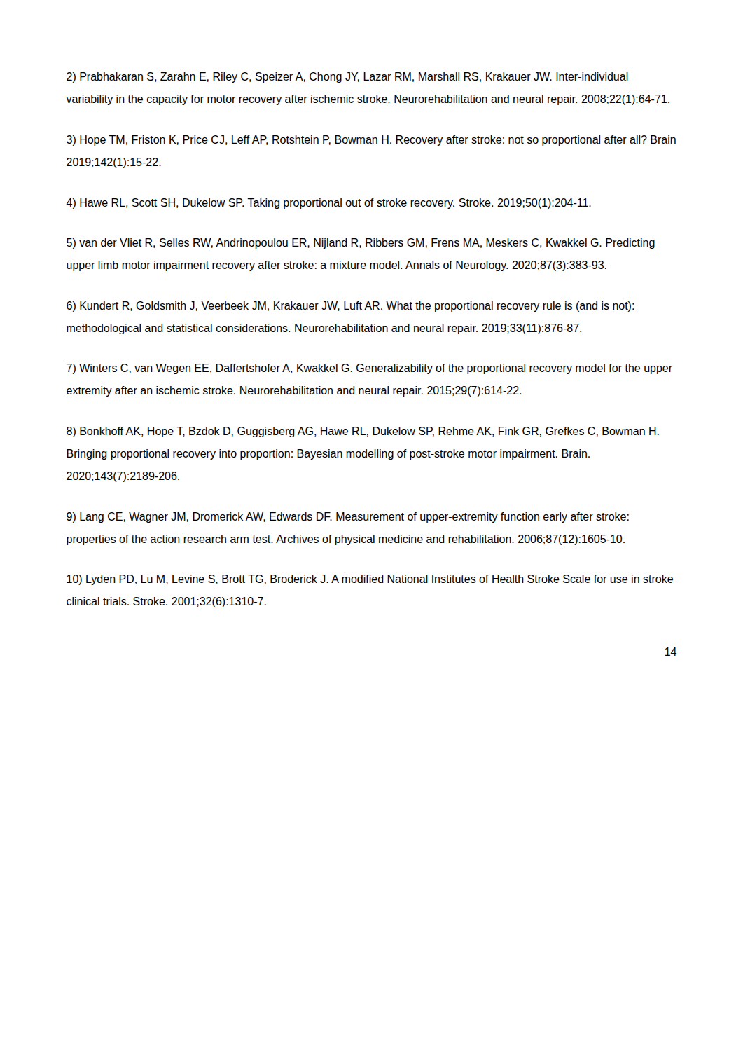2) Prabhakaran S, Zarahn E, Riley C, Speizer A, Chong JY, Lazar RM, Marshall RS, Krakauer JW. Inter-individual variability in the capacity for motor recovery after ischemic stroke. Neurorehabilitation and neural repair. 2008;22(1):64-71.
3) Hope TM, Friston K, Price CJ, Leff AP, Rotshtein P, Bowman H. Recovery after stroke: not so proportional after all? Brain 2019;142(1):15-22.
4) Hawe RL, Scott SH, Dukelow SP. Taking proportional out of stroke recovery. Stroke. 2019;50(1):204-11.
5) van der Vliet R, Selles RW, Andrinopoulou ER, Nijland R, Ribbers GM, Frens MA, Meskers C, Kwakkel G. Predicting upper limb motor impairment recovery after stroke: a mixture model. Annals of Neurology. 2020;87(3):383-93.
6) Kundert R, Goldsmith J, Veerbeek JM, Krakauer JW, Luft AR. What the proportional recovery rule is (and is not): methodological and statistical considerations. Neurorehabilitation and neural repair. 2019;33(11):876-87.
7) Winters C, van Wegen EE, Daffertshofer A, Kwakkel G. Generalizability of the proportional recovery model for the upper extremity after an ischemic stroke. Neurorehabilitation and neural repair. 2015;29(7):614-22.
8) Bonkhoff AK, Hope T, Bzdok D, Guggisberg AG, Hawe RL, Dukelow SP, Rehme AK, Fink GR, Grefkes C, Bowman H. Bringing proportional recovery into proportion: Bayesian modelling of post-stroke motor impairment. Brain. 2020;143(7):2189-206.
9) Lang CE, Wagner JM, Dromerick AW, Edwards DF. Measurement of upper-extremity function early after stroke: properties of the action research arm test. Archives of physical medicine and rehabilitation. 2006;87(12):1605-10.
10) Lyden PD, Lu M, Levine S, Brott TG, Broderick J. A modified National Institutes of Health Stroke Scale for use in stroke clinical trials. Stroke. 2001;32(6):1310-7.
14